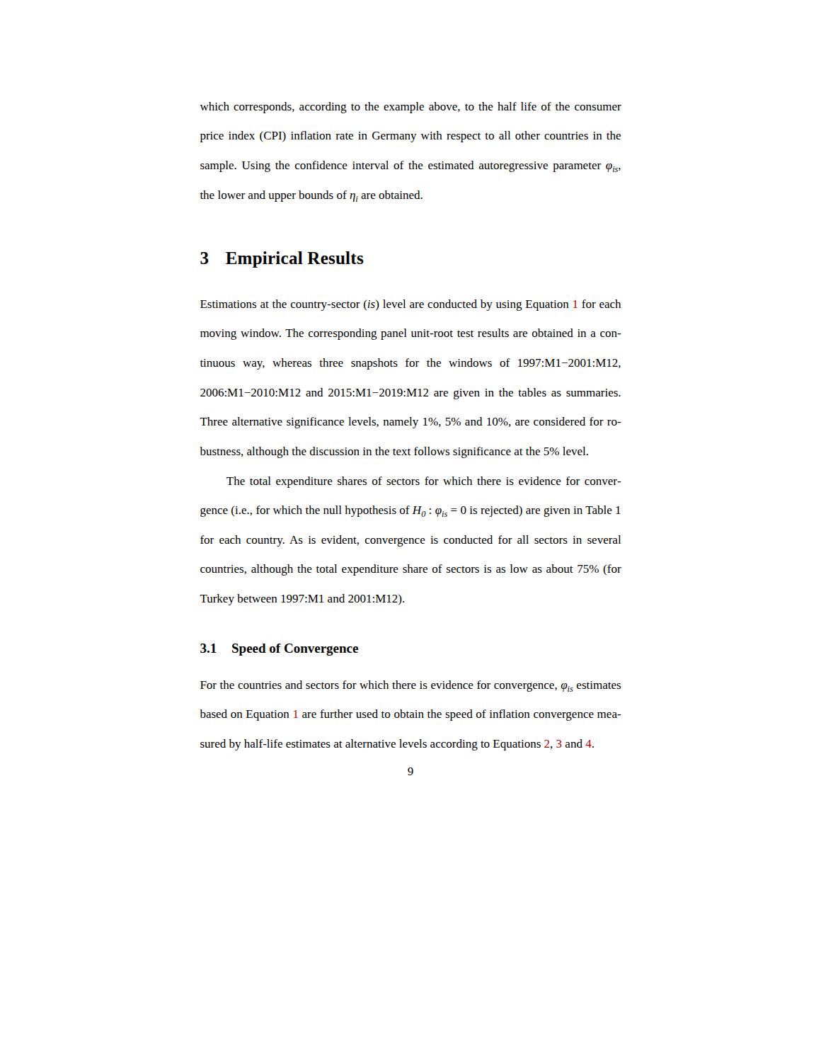which corresponds, according to the example above, to the half life of the consumer price index (CPI) inflation rate in Germany with respect to all other countries in the sample. Using the confidence interval of the estimated autoregressive parameter φis, the lower and upper bounds of ηi are obtained.
3 Empirical Results
Estimations at the country-sector (is) level are conducted by using Equation 1 for each moving window. The corresponding panel unit-root test results are obtained in a continuous way, whereas three snapshots for the windows of 1997:M1−2001:M12, 2006:M1−2010:M12 and 2015:M1−2019:M12 are given in the tables as summaries. Three alternative significance levels, namely 1%, 5% and 10%, are considered for robustness, although the discussion in the text follows significance at the 5% level.
The total expenditure shares of sectors for which there is evidence for convergence (i.e., for which the null hypothesis of H0 : φis = 0 is rejected) are given in Table 1 for each country. As is evident, convergence is conducted for all sectors in several countries, although the total expenditure share of sectors is as low as about 75% (for Turkey between 1997:M1 and 2001:M12).
3.1 Speed of Convergence
For the countries and sectors for which there is evidence for convergence, φis estimates based on Equation 1 are further used to obtain the speed of inflation convergence measured by half-life estimates at alternative levels according to Equations 2, 3 and 4.
9